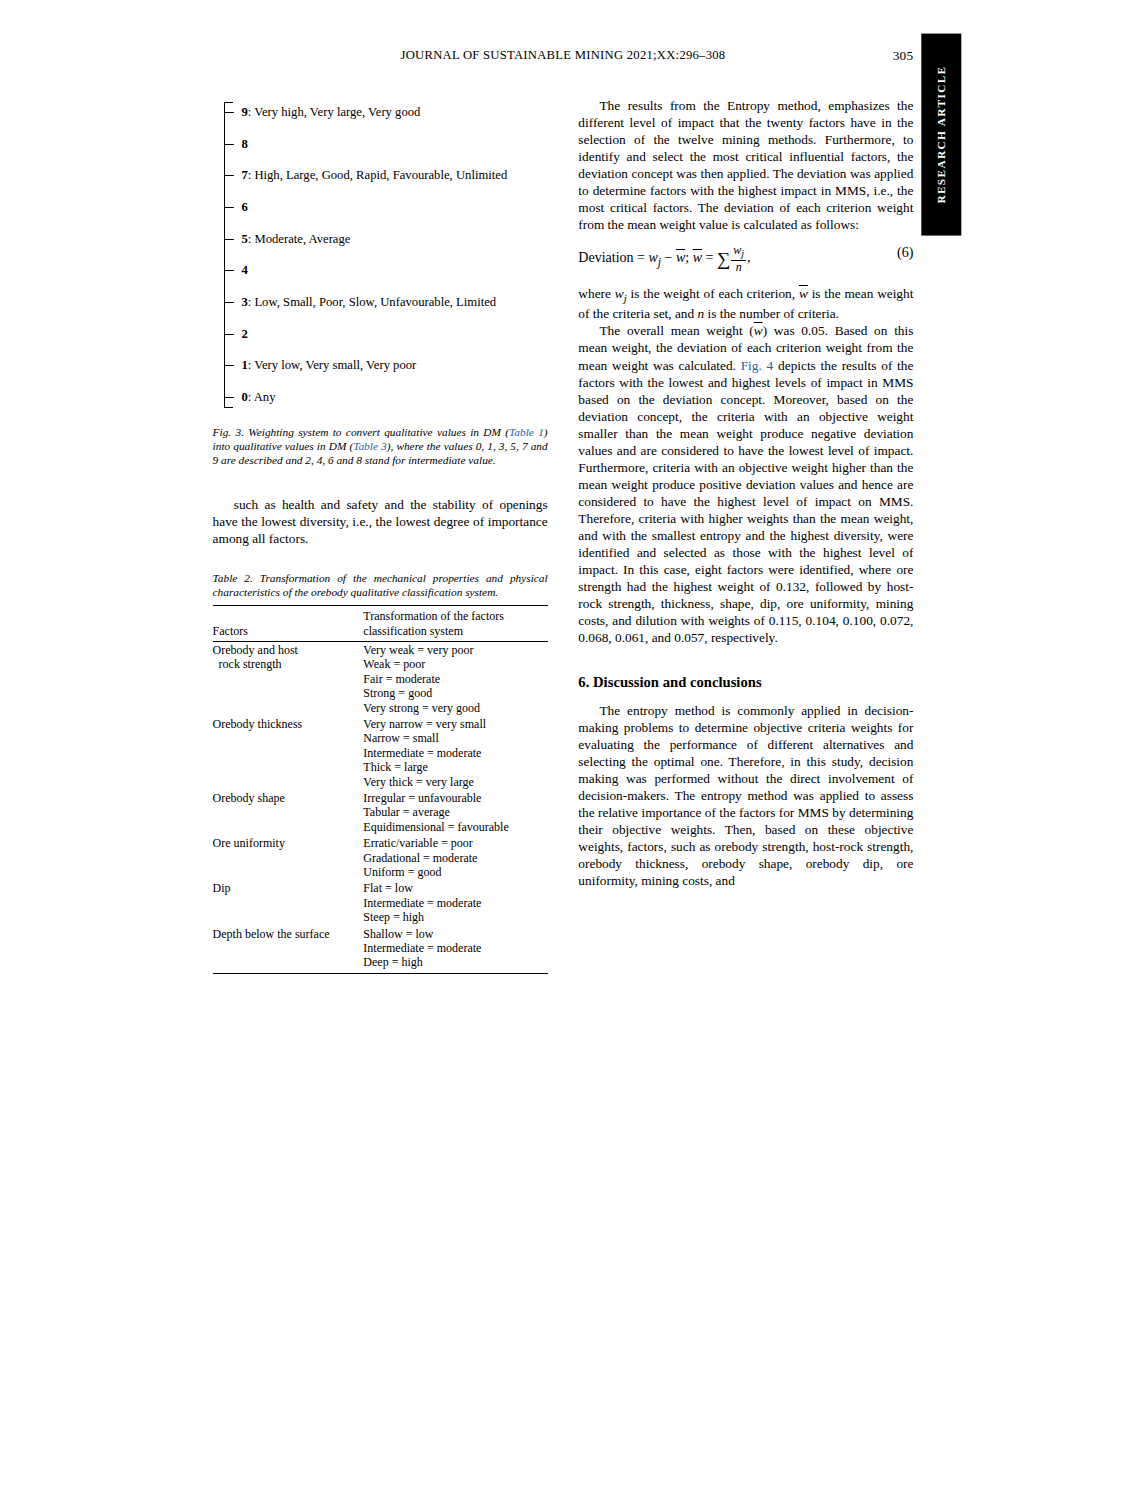RESEARCH ARTICLE
JOURNAL OF SUSTAINABLE MINING 2021;XX:296–308 305
9: Very high, Very large, Very good
8
7: High, Large, Good, Rapid, Favourable, Unlimited
6
5: Moderate, Average
4
3: Low, Small, Poor, Slow, Unfavourable, Limited
2
1: Very low, Very small, Very poor
0: Any
Fig. 3. Weighting system to convert qualitative values in DM (Table 1) into qualitative values in DM (Table 3), where the values 0, 1, 3, 5, 7 and 9 are described and 2, 4, 6 and 8 stand for intermediate value.
such as health and safety and the stability of openings have the lowest diversity, i.e., the lowest degree of importance among all factors.
Table 2. Transformation of the mechanical properties and physical characteristics of the orebody qualitative classification system.
| Factors | Transformation of the factors classification system |
| --- | --- |
| Orebody and host rock strength | Very weak = very poor Weak = poor Fair = moderate Strong = good Very strong = very good |
| Orebody thickness | Very narrow = very small Narrow = small Intermediate = moderate Thick = large Very thick = very large |
| Orebody shape | Irregular = unfavourable Tabular = average Equidimensional = favourable |
| Ore uniformity | Erratic/variable = poor Gradational = moderate Uniform = good |
| Dip | Flat = low Intermediate = moderate Steep = high |
| Depth below the surface | Shallow = low Intermediate = moderate Deep = high |
The results from the Entropy method, emphasizes the different level of impact that the twenty factors have in the selection of the twelve mining methods. Furthermore, to identify and select the most critical influential factors, the deviation concept was then applied. The deviation was applied to determine factors with the highest impact in MMS, i.e., the most critical factors. The deviation of each criterion weight from the mean weight value is calculated as follows:
(6) Deviation = wj − w; w = ∑wj n,
where wj is the weight of each criterion, w is the mean weight of the criteria set, and n is the number of criteria.
The overall mean weight (w) was 0.05. Based on this mean weight, the deviation of each criterion weight from the mean weight was calculated. Fig. 4 depicts the results of the factors with the lowest and highest levels of impact in MMS based on the deviation concept. Moreover, based on the deviation concept, the criteria with an objective weight smaller than the mean weight produce negative deviation values and are considered to have the lowest level of impact. Furthermore, criteria with an objective weight higher than the mean weight produce positive deviation values and hence are considered to have the highest level of impact on MMS. Therefore, criteria with higher weights than the mean weight, and with the smallest entropy and the highest diversity, were identified and selected as those with the highest level of impact. In this case, eight factors were identified, where ore strength had the highest weight of 0.132, followed by host-rock strength, thickness, shape, dip, ore uniformity, mining costs, and dilution with weights of 0.115, 0.104, 0.100, 0.072, 0.068, 0.061, and 0.057, respectively.
6. Discussion and conclusions
The entropy method is commonly applied in decision-making problems to determine objective criteria weights for evaluating the performance of different alternatives and selecting the optimal one. Therefore, in this study, decision making was performed without the direct involvement of decision-makers. The entropy method was applied to assess the relative importance of the factors for MMS by determining their objective weights. Then, based on these objective weights, factors, such as orebody strength, host-rock strength, orebody thickness, orebody shape, orebody dip, ore uniformity, mining costs, and